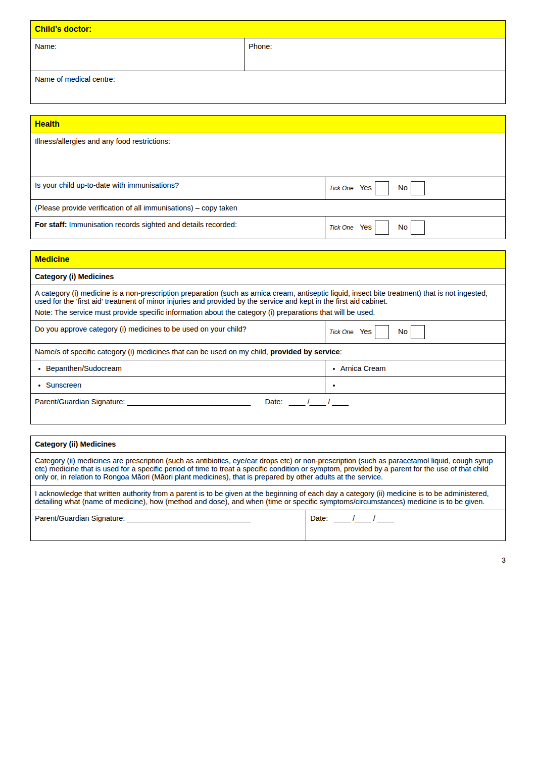| Child’s doctor: |
| Name: | Phone: |
| Name of medical centre: |
| Health |
| Illness/allergies and any food restrictions: |
| Is your child up-to-date with immunisations? | Tick One Yes No |
| (Please provide verification of all immunisations) – copy taken |
| For staff: Immunisation records sighted and details recorded: | Tick One Yes No |
| Medicine |
| Category (i) Medicines |
| A category (i) medicine is a non-prescription preparation (such as arnica cream, antiseptic liquid, insect bite treatment) that is not ingested, used for the ‘first aid’ treatment of minor injuries and provided by the service and kept in the first aid cabinet. Note: The service must provide specific information about the category (i) preparations that will be used. |
| Do you approve category (i) medicines to be used on your child? | Tick One Yes No |
| Name/s of specific category (i) medicines that can be used on my child, provided by service : |
| Bepanthen/Sudocream | Arnica Cream |
| Sunscreen | |
| Parent/Guardian Signature: ______________________________ Date: ____ /____ / ____ |
| Category (ii) Medicines |
| Category (ii) medicines are prescription (such as antibiotics, eye/ear drops etc) or non-prescription (such as paracetamol liquid, cough syrup etc) medicine that is used for a specific period of time to treat a specific condition or symptom, provided by a parent for the use of that child only or, in relation to Rongoa Māori (Māori plant medicines), that is prepared by other adults at the service. |
| I acknowledge that written authority from a parent is to be given at the beginning of each day a category (ii) medicine is to be administered, detailing what (name of medicine), how (method and dose), and when (time or specific symptoms/circumstances) medicine is to be given. |
| Parent/Guardian Signature: ______________________________ | Date: ____ /____ / ____ |
3